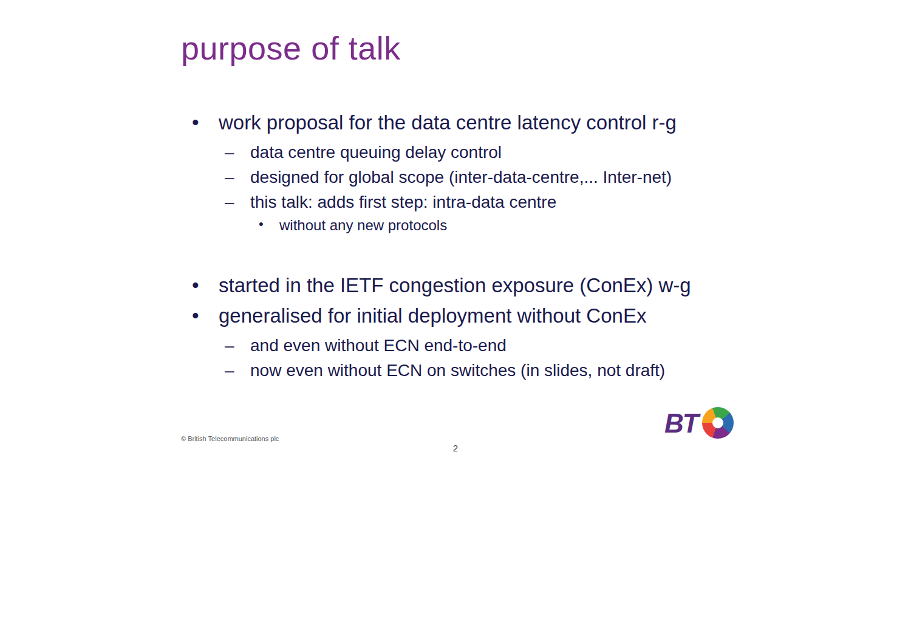purpose of talk
work proposal for the data centre latency control r-g
data centre queuing delay control
designed for global scope (inter-data-centre,... Inter-net)
this talk: adds first step: intra-data centre
without any new protocols
started in the IETF congestion exposure (ConEx) w-g
generalised for initial deployment without ConEx
and even without ECN end-to-end
now even without ECN on switches (in slides, not draft)
© British Telecommunications plc
2
BT